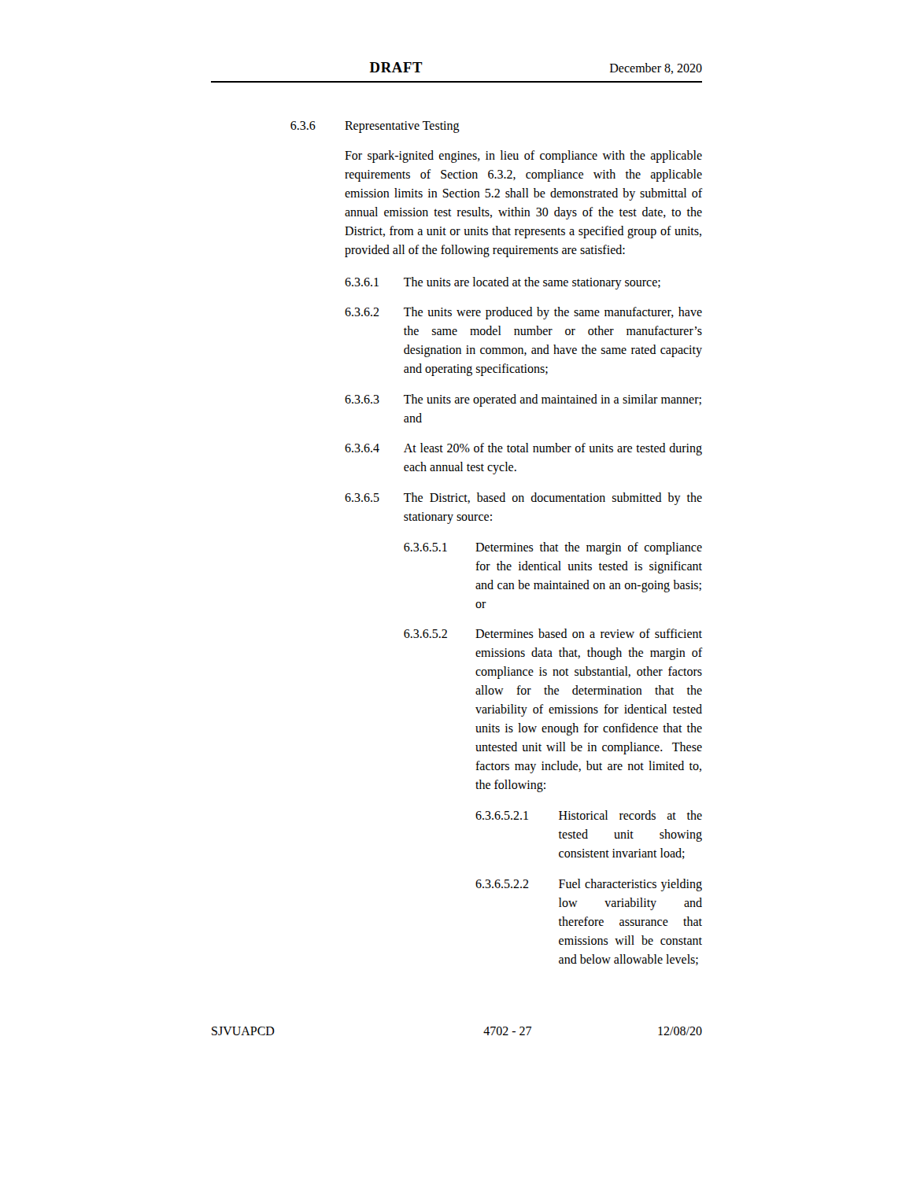DRAFT December 8, 2020
6.3.6 Representative Testing
For spark-ignited engines, in lieu of compliance with the applicable requirements of Section 6.3.2, compliance with the applicable emission limits in Section 5.2 shall be demonstrated by submittal of annual emission test results, within 30 days of the test date, to the District, from a unit or units that represents a specified group of units, provided all of the following requirements are satisfied:
6.3.6.1 The units are located at the same stationary source;
6.3.6.2 The units were produced by the same manufacturer, have the same model number or other manufacturer’s designation in common, and have the same rated capacity and operating specifications;
6.3.6.3 The units are operated and maintained in a similar manner; and
6.3.6.4 At least 20% of the total number of units are tested during each annual test cycle.
6.3.6.5 The District, based on documentation submitted by the stationary source:
6.3.6.5.1 Determines that the margin of compliance for the identical units tested is significant and can be maintained on an on-going basis; or
6.3.6.5.2 Determines based on a review of sufficient emissions data that, though the margin of compliance is not substantial, other factors allow for the determination that the variability of emissions for identical tested units is low enough for confidence that the untested unit will be in compliance. These factors may include, but are not limited to, the following:
6.3.6.5.2.1 Historical records at the tested unit showing consistent invariant load;
6.3.6.5.2.2 Fuel characteristics yielding low variability and therefore assurance that emissions will be constant and below allowable levels;
SJVUAPCD 4702 - 27 12/08/20